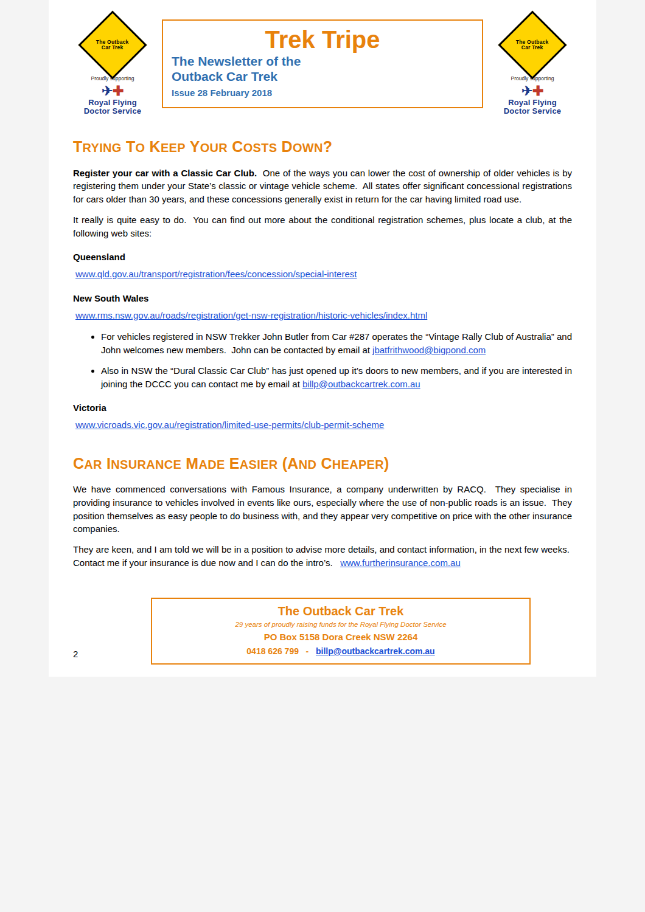The Outback
Car Trek
Proudly supporting
✈✚ Royal Flying
Doctor Service
Trek Tripe
The Newsletter of the
Outback Car Trek
Issue 28 February 2018
The Outback
Car Trek
Proudly supporting
✈✚ Royal Flying
Doctor Service
TRYING TO KEEP YOUR COSTS DOWN?
Register your car with a Classic Car Club. One of the ways you can lower the cost of ownership of older vehicles is by registering them under your State’s classic or vintage vehicle scheme. All states offer significant concessional registrations for cars older than 30 years, and these concessions generally exist in return for the car having limited road use.
It really is quite easy to do. You can find out more about the conditional registration schemes, plus locate a club, at the following web sites:
Queensland
www.qld.gov.au/transport/registration/fees/concession/special-interest
New South Wales
www.rms.nsw.gov.au/roads/registration/get-nsw-registration/historic-vehicles/index.html
For vehicles registered in NSW Trekker John Butler from Car #287 operates the “Vintage Rally Club of Australia” and John welcomes new members. John can be contacted by email at jbatfrithwood@bigpond.com
Also in NSW the “Dural Classic Car Club” has just opened up it’s doors to new members, and if you are interested in joining the DCCC you can contact me by email at billp@outbackcartrek.com.au
Victoria
www.vicroads.vic.gov.au/registration/limited-use-permits/club-permit-scheme
CAR INSURANCE MADE EASIER (AND CHEAPER)
We have commenced conversations with Famous Insurance, a company underwritten by RACQ. They specialise in providing insurance to vehicles involved in events like ours, especially where the use of non-public roads is an issue. They position themselves as easy people to do business with, and they appear very competitive on price with the other insurance companies.
They are keen, and I am told we will be in a position to advise more details, and contact information, in the next few weeks. Contact me if your insurance is due now and I can do the intro’s. www.furtherinsurance.com.au
2
The Outback Car Trek
29 years of proudly raising funds for the Royal Flying Doctor Service
PO Box 5158 Dora Creek NSW 2264
0418 626 799 - billp@outbackcartrek.com.au